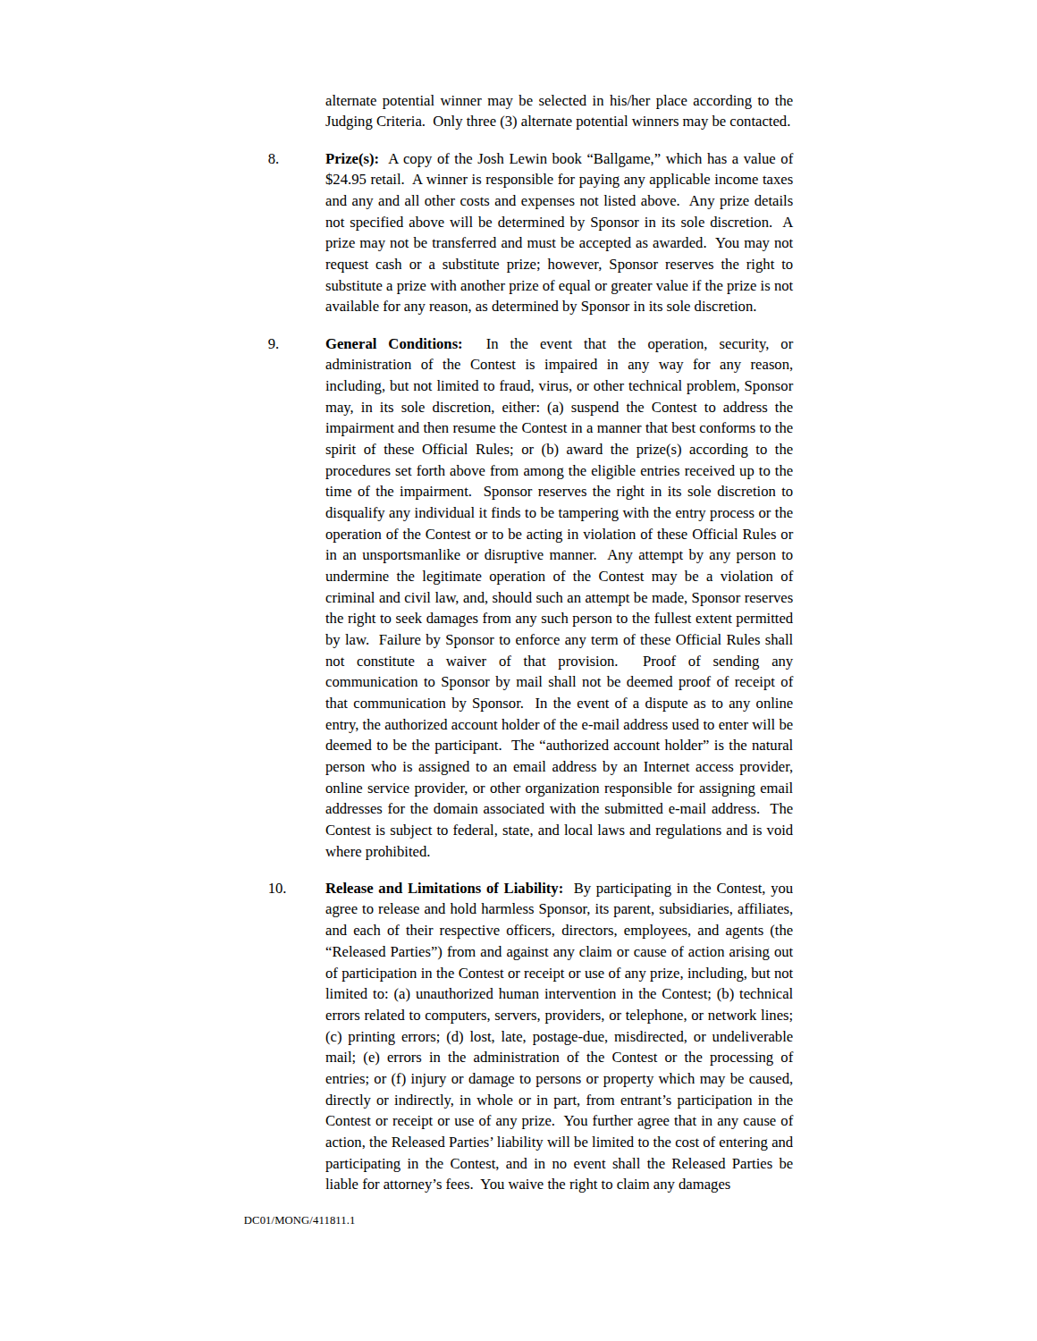alternate potential winner may be selected in his/her place according to the Judging Criteria. Only three (3) alternate potential winners may be contacted.
8.
Prize(s): A copy of the Josh Lewin book “Ballgame,” which has a value of $24.95 retail. A winner is responsible for paying any applicable income taxes and any and all other costs and expenses not listed above. Any prize details not specified above will be determined by Sponsor in its sole discretion. A prize may not be transferred and must be accepted as awarded. You may not request cash or a substitute prize; however, Sponsor reserves the right to substitute a prize with another prize of equal or greater value if the prize is not available for any reason, as determined by Sponsor in its sole discretion.
9.
General Conditions: In the event that the operation, security, or administration of the Contest is impaired in any way for any reason, including, but not limited to fraud, virus, or other technical problem, Sponsor may, in its sole discretion, either: (a) suspend the Contest to address the impairment and then resume the Contest in a manner that best conforms to the spirit of these Official Rules; or (b) award the prize(s) according to the procedures set forth above from among the eligible entries received up to the time of the impairment. Sponsor reserves the right in its sole discretion to disqualify any individual it finds to be tampering with the entry process or the operation of the Contest or to be acting in violation of these Official Rules or in an unsportsmanlike or disruptive manner. Any attempt by any person to undermine the legitimate operation of the Contest may be a violation of criminal and civil law, and, should such an attempt be made, Sponsor reserves the right to seek damages from any such person to the fullest extent permitted by law. Failure by Sponsor to enforce any term of these Official Rules shall not constitute a waiver of that provision. Proof of sending any communication to Sponsor by mail shall not be deemed proof of receipt of that communication by Sponsor. In the event of a dispute as to any online entry, the authorized account holder of the e-mail address used to enter will be deemed to be the participant. The “authorized account holder” is the natural person who is assigned to an email address by an Internet access provider, online service provider, or other organization responsible for assigning email addresses for the domain associated with the submitted e-mail address. The Contest is subject to federal, state, and local laws and regulations and is void where prohibited.
10.
Release and Limitations of Liability: By participating in the Contest, you agree to release and hold harmless Sponsor, its parent, subsidiaries, affiliates, and each of their respective officers, directors, employees, and agents (the “Released Parties”) from and against any claim or cause of action arising out of participation in the Contest or receipt or use of any prize, including, but not limited to: (a) unauthorized human intervention in the Contest; (b) technical errors related to computers, servers, providers, or telephone, or network lines; (c) printing errors; (d) lost, late, postage-due, misdirected, or undeliverable mail; (e) errors in the administration of the Contest or the processing of entries; or (f) injury or damage to persons or property which may be caused, directly or indirectly, in whole or in part, from entrant’s participation in the Contest or receipt or use of any prize. You further agree that in any cause of action, the Released Parties’ liability will be limited to the cost of entering and participating in the Contest, and in no event shall the Released Parties be liable for attorney’s fees. You waive the right to claim any damages
DC01/MONG/411811.1